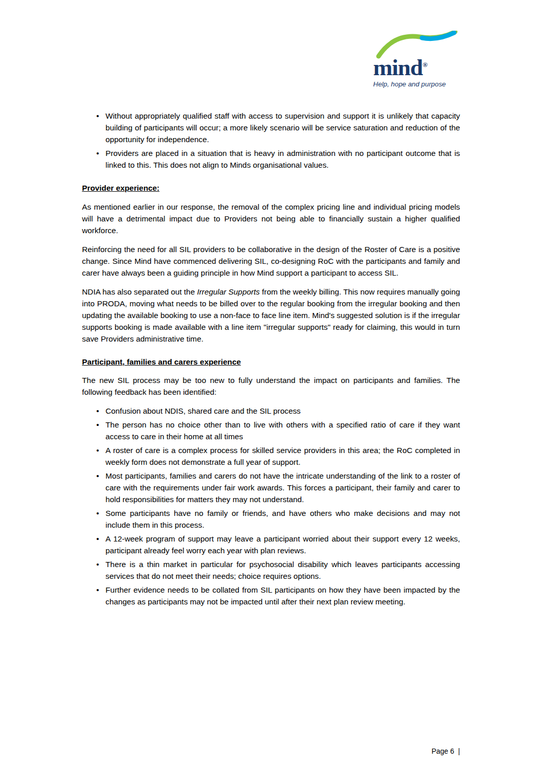mind®
Help, hope and purpose
Without appropriately qualified staff with access to supervision and support it is unlikely that capacity building of participants will occur; a more likely scenario will be service saturation and reduction of the opportunity for independence.
Providers are placed in a situation that is heavy in administration with no participant outcome that is linked to this. This does not align to Minds organisational values.
Provider experience:
As mentioned earlier in our response, the removal of the complex pricing line and individual pricing models will have a detrimental impact due to Providers not being able to financially sustain a higher qualified workforce.
Reinforcing the need for all SIL providers to be collaborative in the design of the Roster of Care is a positive change. Since Mind have commenced delivering SIL, co-designing RoC with the participants and family and carer have always been a guiding principle in how Mind support a participant to access SIL.
NDIA has also separated out the Irregular Supports from the weekly billing. This now requires manually going into PRODA, moving what needs to be billed over to the regular booking from the irregular booking and then updating the available booking to use a non-face to face line item. Mind's suggested solution is if the irregular supports booking is made available with a line item "irregular supports" ready for claiming, this would in turn save Providers administrative time.
Participant, families and carers experience
The new SIL process may be too new to fully understand the impact on participants and families. The following feedback has been identified:
Confusion about NDIS, shared care and the SIL process
The person has no choice other than to live with others with a specified ratio of care if they want access to care in their home at all times
A roster of care is a complex process for skilled service providers in this area; the RoC completed in weekly form does not demonstrate a full year of support.
Most participants, families and carers do not have the intricate understanding of the link to a roster of care with the requirements under fair work awards. This forces a participant, their family and carer to hold responsibilities for matters they may not understand.
Some participants have no family or friends, and have others who make decisions and may not include them in this process.
A 12-week program of support may leave a participant worried about their support every 12 weeks, participant already feel worry each year with plan reviews.
There is a thin market in particular for psychosocial disability which leaves participants accessing services that do not meet their needs; choice requires options.
Further evidence needs to be collated from SIL participants on how they have been impacted by the changes as participants may not be impacted until after their next plan review meeting.
Page 6 |